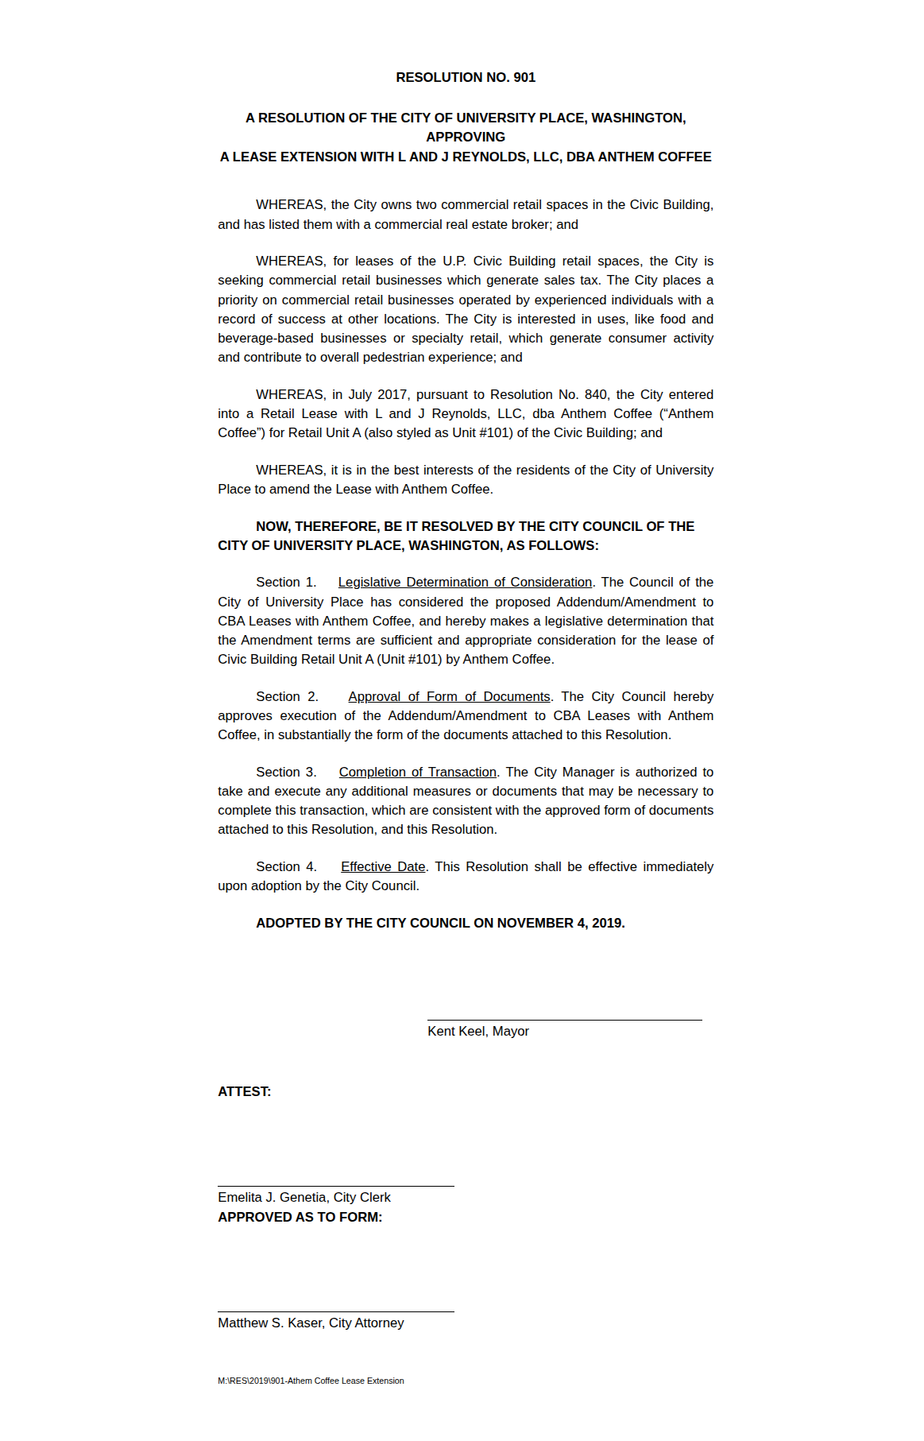RESOLUTION NO. 901
A RESOLUTION OF THE CITY OF UNIVERSITY PLACE, WASHINGTON, APPROVING
A LEASE EXTENSION WITH L AND J REYNOLDS, LLC, DBA ANTHEM COFFEE
WHEREAS, the City owns two commercial retail spaces in the Civic Building, and has listed them with a commercial real estate broker; and
WHEREAS, for leases of the U.P. Civic Building retail spaces, the City is seeking commercial retail businesses which generate sales tax. The City places a priority on commercial retail businesses operated by experienced individuals with a record of success at other locations. The City is interested in uses, like food and beverage-based businesses or specialty retail, which generate consumer activity and contribute to overall pedestrian experience; and
WHEREAS, in July 2017, pursuant to Resolution No. 840, the City entered into a Retail Lease with L and J Reynolds, LLC, dba Anthem Coffee (“Anthem Coffee”) for Retail Unit A (also styled as Unit #101) of the Civic Building; and
WHEREAS, it is in the best interests of the residents of the City of University Place to amend the Lease with Anthem Coffee.
NOW, THEREFORE, BE IT RESOLVED BY THE CITY COUNCIL OF THE CITY OF UNIVERSITY PLACE, WASHINGTON, AS FOLLOWS:
Section 1. Legislative Determination of Consideration. The Council of the City of University Place has considered the proposed Addendum/Amendment to CBA Leases with Anthem Coffee, and hereby makes a legislative determination that the Amendment terms are sufficient and appropriate consideration for the lease of Civic Building Retail Unit A (Unit #101) by Anthem Coffee.
Section 2. Approval of Form of Documents. The City Council hereby approves execution of the Addendum/Amendment to CBA Leases with Anthem Coffee, in substantially the form of the documents attached to this Resolution.
Section 3. Completion of Transaction. The City Manager is authorized to take and execute any additional measures or documents that may be necessary to complete this transaction, which are consistent with the approved form of documents attached to this Resolution, and this Resolution.
Section 4. Effective Date. This Resolution shall be effective immediately upon adoption by the City Council.
ADOPTED BY THE CITY COUNCIL ON NOVEMBER 4, 2019.
Kent Keel, Mayor
ATTEST:
Emelita J. Genetia, City Clerk
APPROVED AS TO FORM:
Matthew S. Kaser, City Attorney
M:\RES\2019\901-Athem Coffee Lease Extension